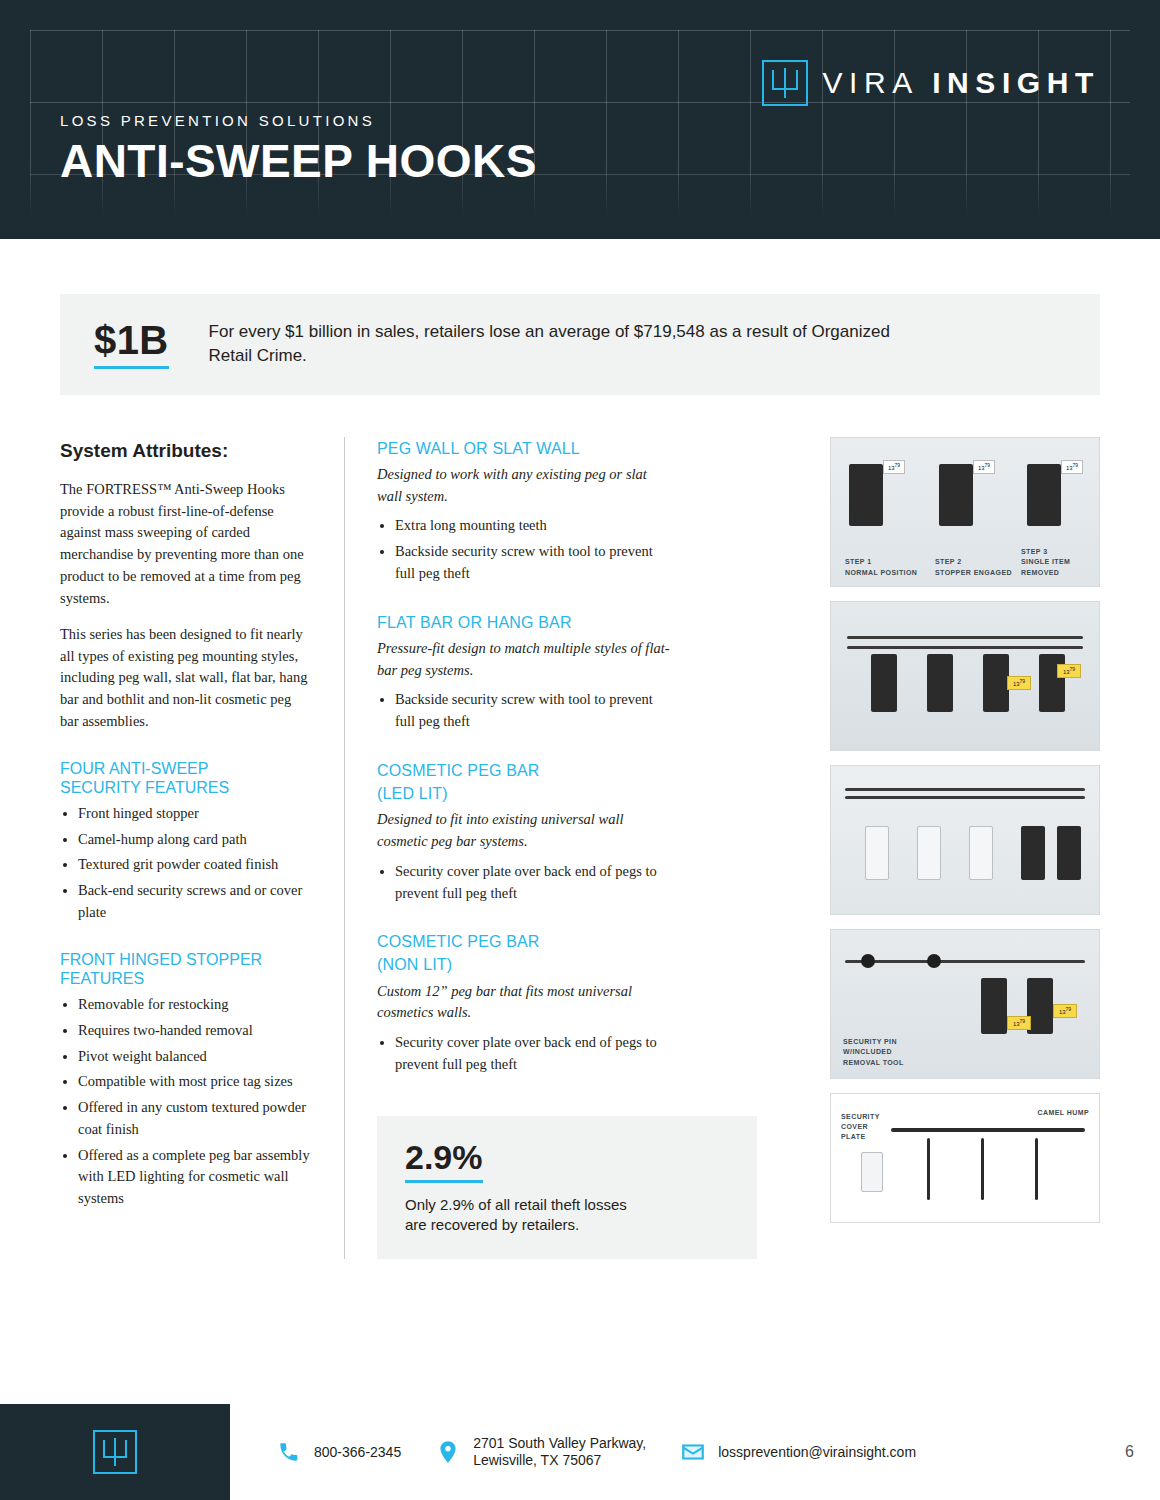VIRA INSIGHT
Loss Prevention Solutions
Anti-Sweep Hooks
$1B
For every $1 billion in sales, retailers lose an average of $719,548 as a result of Organized Retail Crime.
System Attributes:
The FORTRESS™ Anti-Sweep Hooks provide a robust first-line-of-defense against mass sweeping of carded merchandise by preventing more than one product to be removed at a time from peg systems.
This series has been designed to fit nearly all types of existing peg mounting styles, including peg wall, slat wall, flat bar, hang bar and bothlit and non-lit cosmetic peg bar assemblies.
Four Anti-Sweep
Security Features
Front hinged stopper
Camel-hump along card path
Textured grit powder coated finish
Back-end security screws and or cover plate
Front Hinged Stopper Features
Removable for restocking
Requires two-handed removal
Pivot weight balanced
Compatible with most price tag sizes
Offered in any custom textured powder coat finish
Offered as a complete peg bar assembly with LED lighting for cosmetic wall systems
Peg Wall or Slat Wall
Designed to work with any existing peg or slat wall system.
Extra long mounting teeth
Backside security screw with tool to prevent full peg theft
Flat Bar or Hang Bar
Pressure-fit design to match multiple styles of flat-bar peg systems.
Backside security screw with tool to prevent full peg theft
Cosmetic Peg Bar
(LED Lit)
Designed to fit into existing universal wall cosmetic peg bar systems.
Security cover plate over back end of pegs to prevent full peg theft
Cosmetic Peg Bar
(Non Lit)
Custom 12” peg bar that fits most universal cosmetics walls.
Security cover plate over back end of pegs to prevent full peg theft
2.9%
Only 2.9% of all retail theft losses are recovered by retailers.
1379 1379 1379 Step 1
Normal Position Step 2
Stopper Engaged Step 3
Single Item Removed
1379 1379
1379 1379 Security Pin
w/Included
Removal Tool
Security
Cover
Plate Camel Hump
800-366-2345
2701 South Valley Parkway,
Lewisville, TX 75067
lossprevention@virainsight.com
6